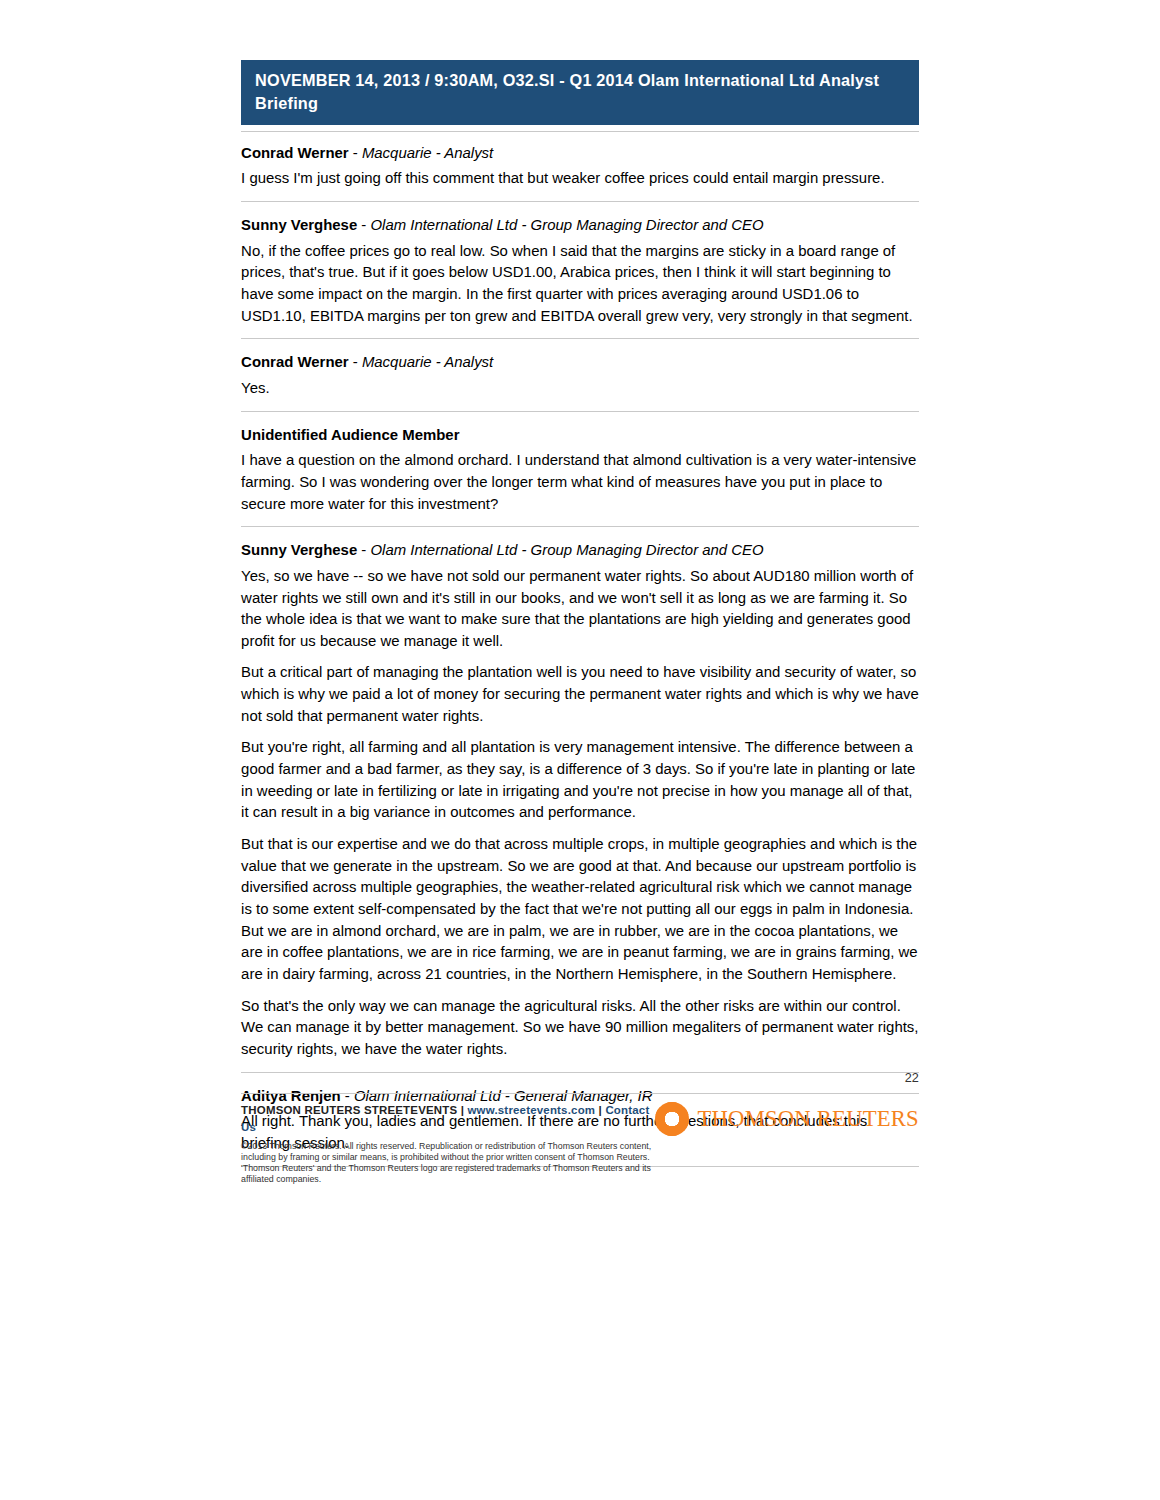NOVEMBER 14, 2013 / 9:30AM, O32.SI - Q1 2014 Olam International Ltd Analyst Briefing
Conrad Werner - Macquarie - Analyst
I guess I'm just going off this comment that but weaker coffee prices could entail margin pressure.
Sunny Verghese - Olam International Ltd - Group Managing Director and CEO
No, if the coffee prices go to real low. So when I said that the margins are sticky in a board range of prices, that's true. But if it goes below USD1.00, Arabica prices, then I think it will start beginning to have some impact on the margin. In the first quarter with prices averaging around USD1.06 to USD1.10, EBITDA margins per ton grew and EBITDA overall grew very, very strongly in that segment.
Conrad Werner - Macquarie - Analyst
Yes.
Unidentified Audience Member
I have a question on the almond orchard. I understand that almond cultivation is a very water-intensive farming. So I was wondering over the longer term what kind of measures have you put in place to secure more water for this investment?
Sunny Verghese - Olam International Ltd - Group Managing Director and CEO
Yes, so we have -- so we have not sold our permanent water rights. So about AUD180 million worth of water rights we still own and it's still in our books, and we won't sell it as long as we are farming it. So the whole idea is that we want to make sure that the plantations are high yielding and generates good profit for us because we manage it well.
But a critical part of managing the plantation well is you need to have visibility and security of water, so which is why we paid a lot of money for securing the permanent water rights and which is why we have not sold that permanent water rights.
But you're right, all farming and all plantation is very management intensive. The difference between a good farmer and a bad farmer, as they say, is a difference of 3 days. So if you're late in planting or late in weeding or late in fertilizing or late in irrigating and you're not precise in how you manage all of that, it can result in a big variance in outcomes and performance.
But that is our expertise and we do that across multiple crops, in multiple geographies and which is the value that we generate in the upstream. So we are good at that. And because our upstream portfolio is diversified across multiple geographies, the weather-related agricultural risk which we cannot manage is to some extent self-compensated by the fact that we're not putting all our eggs in palm in Indonesia. But we are in almond orchard, we are in palm, we are in rubber, we are in the cocoa plantations, we are in coffee plantations, we are in rice farming, we are in peanut farming, we are in grains farming, we are in dairy farming, across 21 countries, in the Northern Hemisphere, in the Southern Hemisphere.
So that's the only way we can manage the agricultural risks. All the other risks are within our control. We can manage it by better management. So we have 90 million megaliters of permanent water rights, security rights, we have the water rights.
Aditya Renjen - Olam International Ltd - General Manager, IR
All right. Thank you, ladies and gentlemen. If there are no further questions, that concludes this briefing session.
22
THOMSON REUTERS STREETEVENTS | www.streetevents.com | Contact Us
©2013 Thomson Reuters. All rights reserved. Republication or redistribution of Thomson Reuters content, including by framing or similar means, is prohibited without the prior written consent of Thomson Reuters. 'Thomson Reuters' and the Thomson Reuters logo are registered trademarks of Thomson Reuters and its affiliated companies.
THOMSON REUTERS